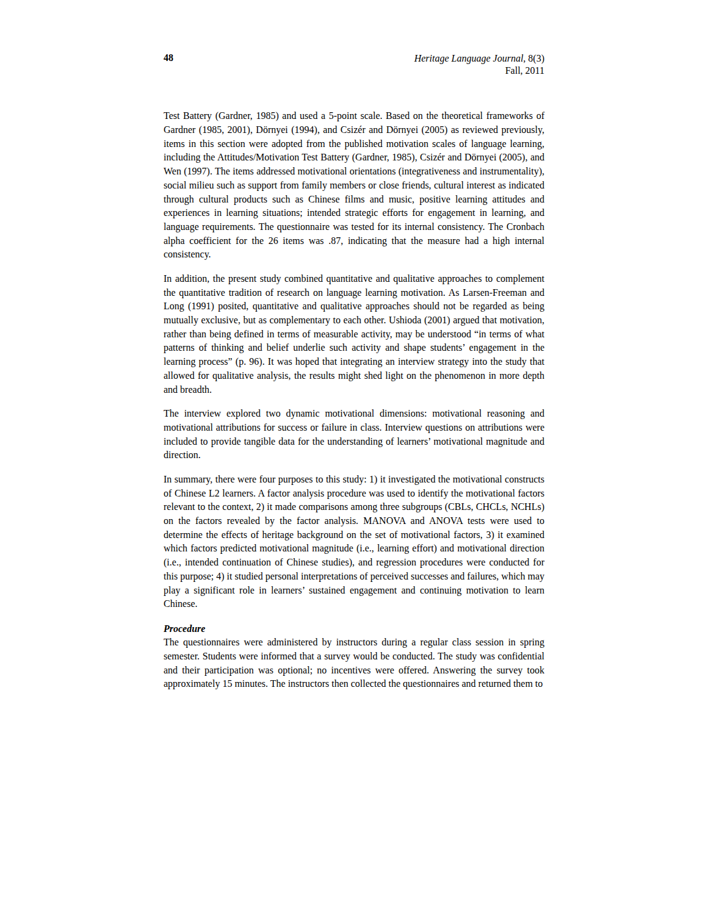48
Heritage Language Journal, 8(3)
Fall, 2011
Test Battery (Gardner, 1985) and used a 5-point scale. Based on the theoretical frameworks of Gardner (1985, 2001), Dörnyei (1994), and Csizér and Dörnyei (2005) as reviewed previously, items in this section were adopted from the published motivation scales of language learning, including the Attitudes/Motivation Test Battery (Gardner, 1985), Csizér and Dörnyei (2005), and Wen (1997). The items addressed motivational orientations (integrativeness and instrumentality), social milieu such as support from family members or close friends, cultural interest as indicated through cultural products such as Chinese films and music, positive learning attitudes and experiences in learning situations; intended strategic efforts for engagement in learning, and language requirements. The questionnaire was tested for its internal consistency. The Cronbach alpha coefficient for the 26 items was .87, indicating that the measure had a high internal consistency.
In addition, the present study combined quantitative and qualitative approaches to complement the quantitative tradition of research on language learning motivation. As Larsen-Freeman and Long (1991) posited, quantitative and qualitative approaches should not be regarded as being mutually exclusive, but as complementary to each other. Ushioda (2001) argued that motivation, rather than being defined in terms of measurable activity, may be understood “in terms of what patterns of thinking and belief underlie such activity and shape students’ engagement in the learning process” (p. 96). It was hoped that integrating an interview strategy into the study that allowed for qualitative analysis, the results might shed light on the phenomenon in more depth and breadth.
The interview explored two dynamic motivational dimensions: motivational reasoning and motivational attributions for success or failure in class. Interview questions on attributions were included to provide tangible data for the understanding of learners’ motivational magnitude and direction.
In summary, there were four purposes to this study: 1) it investigated the motivational constructs of Chinese L2 learners. A factor analysis procedure was used to identify the motivational factors relevant to the context, 2) it made comparisons among three subgroups (CBLs, CHCLs, NCHLs) on the factors revealed by the factor analysis. MANOVA and ANOVA tests were used to determine the effects of heritage background on the set of motivational factors, 3) it examined which factors predicted motivational magnitude (i.e., learning effort) and motivational direction (i.e., intended continuation of Chinese studies), and regression procedures were conducted for this purpose; 4) it studied personal interpretations of perceived successes and failures, which may play a significant role in learners’ sustained engagement and continuing motivation to learn Chinese.
Procedure
The questionnaires were administered by instructors during a regular class session in spring semester. Students were informed that a survey would be conducted. The study was confidential and their participation was optional; no incentives were offered. Answering the survey took approximately 15 minutes. The instructors then collected the questionnaires and returned them to